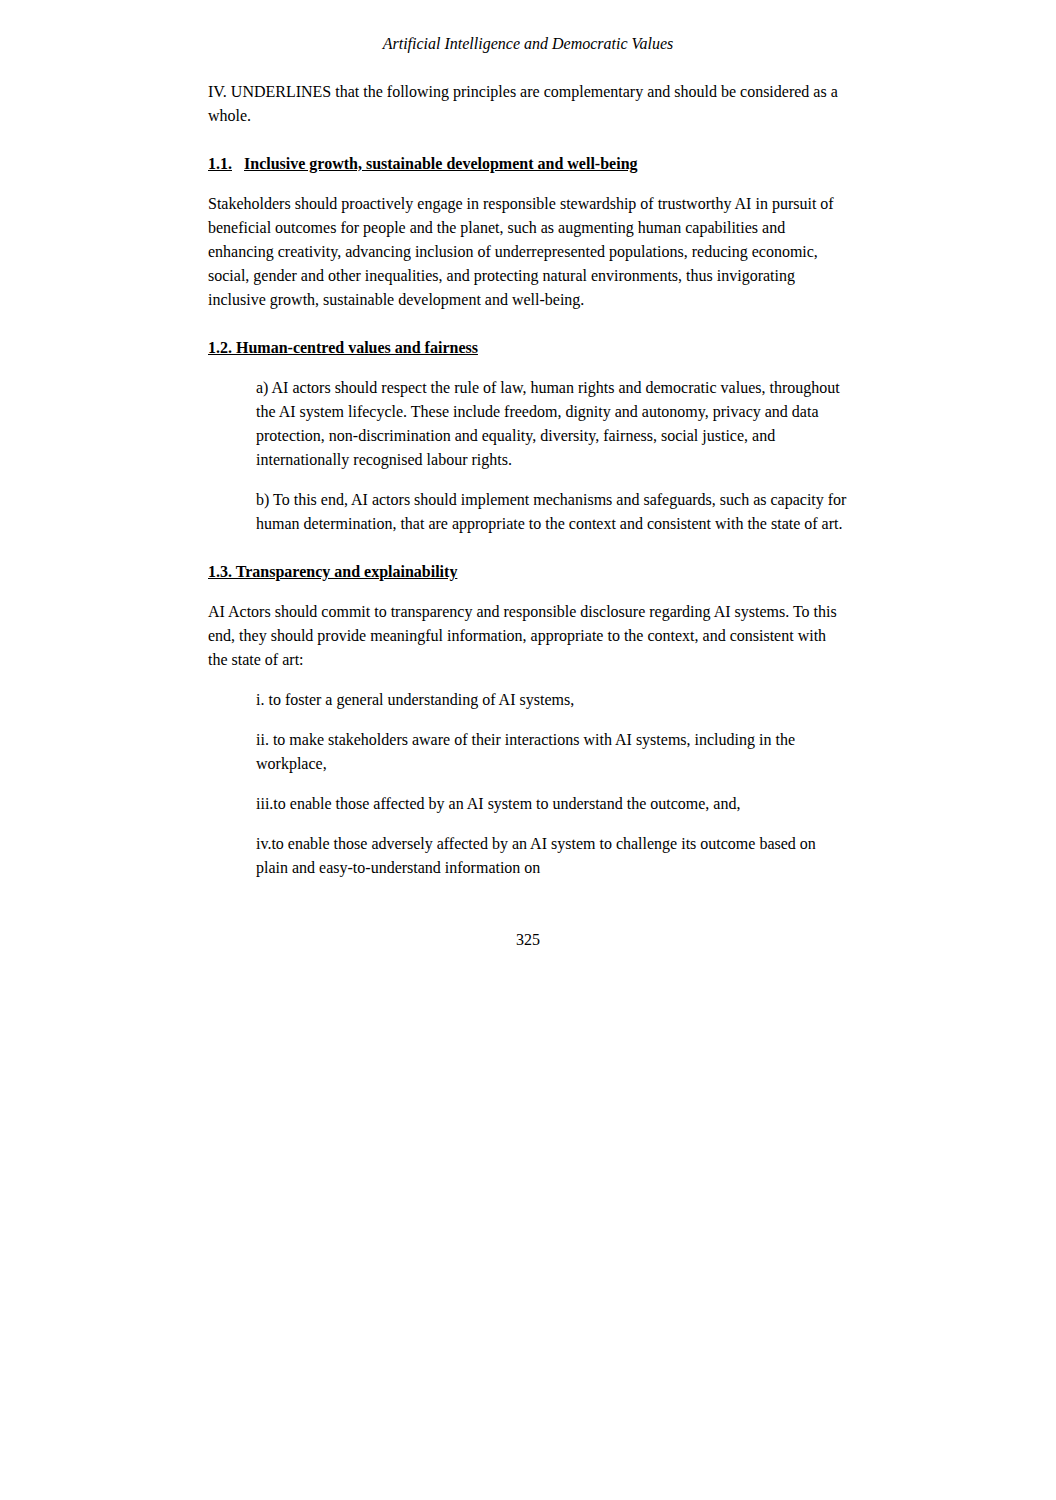Artificial Intelligence and Democratic Values
IV. UNDERLINES that the following principles are complementary and should be considered as a whole.
1.1. Inclusive growth, sustainable development and well-being
Stakeholders should proactively engage in responsible stewardship of trustworthy AI in pursuit of beneficial outcomes for people and the planet, such as augmenting human capabilities and enhancing creativity, advancing inclusion of underrepresented populations, reducing economic, social, gender and other inequalities, and protecting natural environments, thus invigorating inclusive growth, sustainable development and well-being.
1.2. Human-centred values and fairness
a) AI actors should respect the rule of law, human rights and democratic values, throughout the AI system lifecycle. These include freedom, dignity and autonomy, privacy and data protection, non-discrimination and equality, diversity, fairness, social justice, and internationally recognised labour rights.
b) To this end, AI actors should implement mechanisms and safeguards, such as capacity for human determination, that are appropriate to the context and consistent with the state of art.
1.3. Transparency and explainability
AI Actors should commit to transparency and responsible disclosure regarding AI systems. To this end, they should provide meaningful information, appropriate to the context, and consistent with the state of art:
i. to foster a general understanding of AI systems,
ii. to make stakeholders aware of their interactions with AI systems, including in the workplace,
iii.to enable those affected by an AI system to understand the outcome, and,
iv.to enable those adversely affected by an AI system to challenge its outcome based on plain and easy-to-understand information on
325